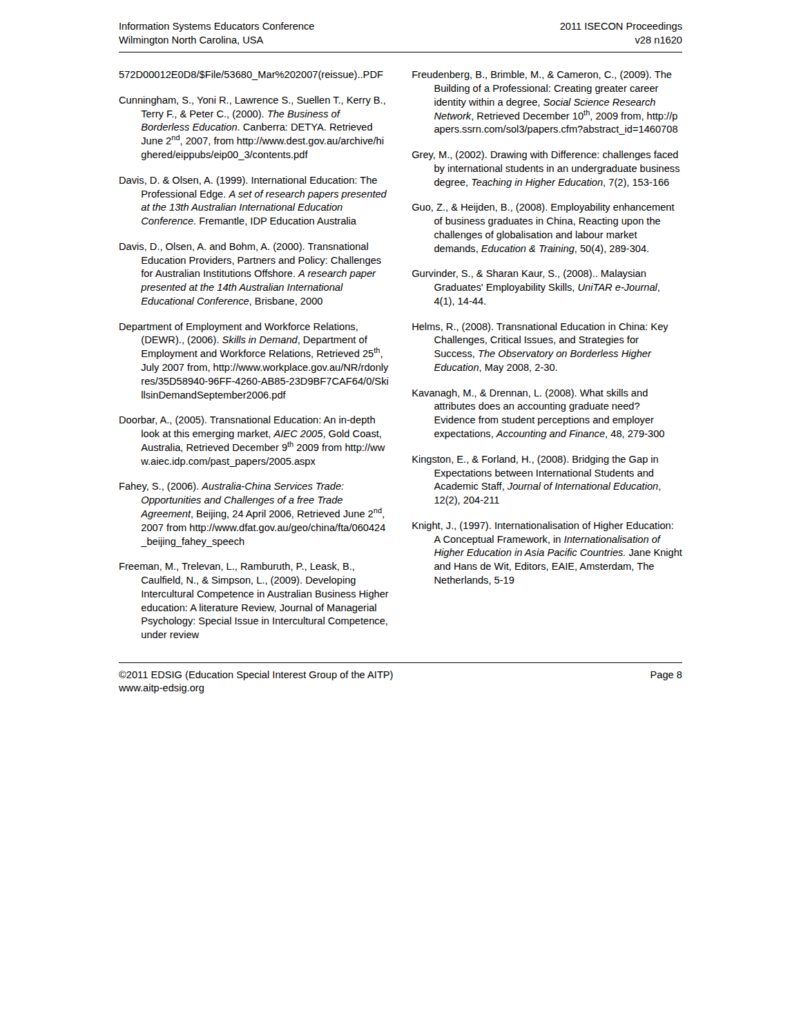Information Systems Educators Conference Wilmington North Carolina, USA
2011 ISECON Proceedings v28 n1620
572D00012E0D8/$File/53680_Mar%202007(reissue)..PDF
Cunningham, S., Yoni R., Lawrence S., Suellen T., Kerry B., Terry F., & Peter C., (2000). The Business of Borderless Education. Canberra: DETYA. Retrieved June 2nd, 2007, from http://www.dest.gov.au/archive/highered/eippubs/eip00_3/contents.pdf
Davis, D. & Olsen, A. (1999). International Education: The Professional Edge. A set of research papers presented at the 13th Australian International Education Conference. Fremantle, IDP Education Australia
Davis, D., Olsen, A. and Bohm, A. (2000). Transnational Education Providers, Partners and Policy: Challenges for Australian Institutions Offshore. A research paper presented at the 14th Australian International Educational Conference, Brisbane, 2000
Department of Employment and Workforce Relations, (DEWR)., (2006). Skills in Demand, Department of Employment and Workforce Relations, Retrieved 25th, July 2007 from, http://www.workplace.gov.au/NR/rdonlyres/35D58940-96FF-4260-AB85-23D9BF7CAF64/0/SkillsinDemandSeptember2006.pdf
Doorbar, A., (2005). Transnational Education: An in-depth look at this emerging market, AIEC 2005, Gold Coast, Australia, Retrieved December 9th 2009 from http://www.aiec.idp.com/past_papers/2005.aspx
Fahey, S., (2006). Australia-China Services Trade: Opportunities and Challenges of a free Trade Agreement, Beijing, 24 April 2006, Retrieved June 2nd, 2007 from http://www.dfat.gov.au/geo/china/fta/060424_beijing_fahey_speech
Freeman, M., Trelevan, L., Ramburuth, P., Leask, B., Caulfield, N., & Simpson, L., (2009). Developing Intercultural Competence in Australian Business Higher education: A literature Review, Journal of Managerial Psychology: Special Issue in Intercultural Competence, under review
Freudenberg, B., Brimble, M., & Cameron, C., (2009). The Building of a Professional: Creating greater career identity within a degree, Social Science Research Network, Retrieved December 10th, 2009 from, http://papers.ssrn.com/sol3/papers.cfm?abstract_id=1460708
Grey, M., (2002). Drawing with Difference: challenges faced by international students in an undergraduate business degree, Teaching in Higher Education, 7(2), 153-166
Guo, Z., & Heijden, B., (2008). Employability enhancement of business graduates in China, Reacting upon the challenges of globalisation and labour market demands, Education & Training, 50(4), 289-304.
Gurvinder, S., & Sharan Kaur, S., (2008).. Malaysian Graduates' Employability Skills, UniTAR e-Journal, 4(1), 14-44.
Helms, R., (2008). Transnational Education in China: Key Challenges, Critical Issues, and Strategies for Success, The Observatory on Borderless Higher Education, May 2008, 2-30.
Kavanagh, M., & Drennan, L. (2008). What skills and attributes does an accounting graduate need? Evidence from student perceptions and employer expectations, Accounting and Finance, 48, 279-300
Kingston, E., & Forland, H., (2008). Bridging the Gap in Expectations between International Students and Academic Staff, Journal of International Education, 12(2), 204-211
Knight, J., (1997). Internationalisation of Higher Education: A Conceptual Framework, in Internationalisation of Higher Education in Asia Pacific Countries. Jane Knight and Hans de Wit, Editors, EAIE, Amsterdam, The Netherlands, 5-19
©2011 EDSIG (Education Special Interest Group of the AITP) www.aitp-edsig.org
Page 8